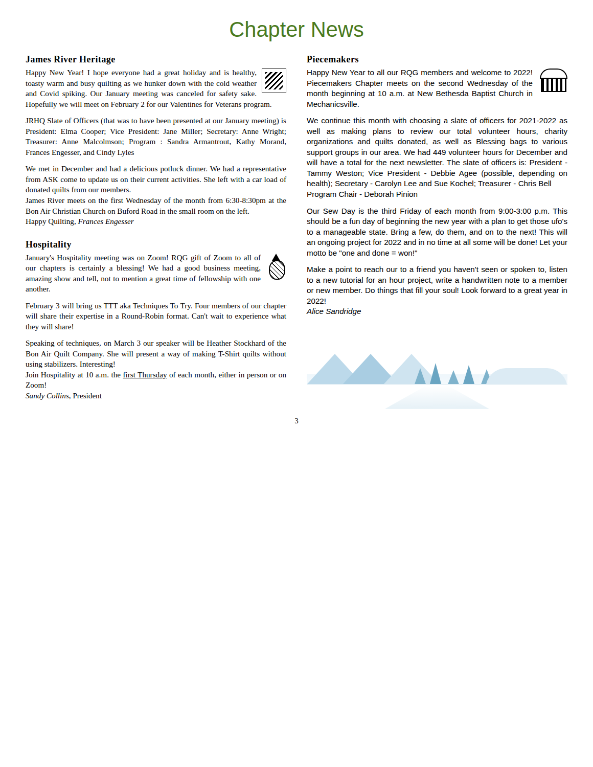Chapter News
James River Heritage
Happy New Year! I hope everyone had a great holiday and is healthy, toasty warm and busy quilting as we hunker down with the cold weather and Covid spiking. Our January meeting was canceled for safety sake. Hopefully we will meet on February 2 for our Valentines for Veterans program.
JRHQ Slate of Officers (that was to have been presented at our January meeting) is President: Elma Cooper; Vice President: Jane Miller; Secretary: Anne Wright; Treasurer: Anne Malcolmson; Program : Sandra Armantrout, Kathy Morand, Frances Engesser, and Cindy Lyles
We met in December and had a delicious potluck dinner. We had a representative from ASK come to update us on their current activities. She left with a car load of donated quilts from our members.
James River meets on the first Wednesday of the month from 6:30-8:30pm at the Bon Air Christian Church on Buford Road in the small room on the left.
Happy Quilting, Frances Engesser
Hospitality
January's Hospitality meeting was on Zoom! RQG gift of Zoom to all of our chapters is certainly a blessing! We had a good business meeting, amazing show and tell, not to mention a great time of fellowship with one another.
February 3 will bring us TTT aka Techniques To Try. Four members of our chapter will share their expertise in a Round-Robin format. Can't wait to experience what they will share!
Speaking of techniques, on March 3 our speaker will be Heather Stockhard of the Bon Air Quilt Company. She will present a way of making T-Shirt quilts without using stabilizers. Interesting!
Join Hospitality at 10 a.m. the first Thursday of each month, either in person or on Zoom!
Sandy Collins, President
Piecemakers
Happy New Year to all our RQG members and welcome to 2022! Piecemakers Chapter meets on the second Wednesday of the month beginning at 10 a.m. at New Bethesda Baptist Church in Mechanicsville.
We continue this month with choosing a slate of officers for 2021-2022 as well as making plans to review our total volunteer hours, charity organizations and quilts donated, as well as Blessing bags to various support groups in our area. We had 449 volunteer hours for December and will have a total for the next newsletter. The slate of officers is: President - Tammy Weston; Vice President - Debbie Agee (possible, depending on health); Secretary - Carolyn Lee and Sue Kochel; Treasurer - Chris Bell
Program Chair - Deborah Pinion
Our Sew Day is the third Friday of each month from 9:00-3:00 p.m. This should be a fun day of beginning the new year with a plan to get those ufo's to a manageable state. Bring a few, do them, and on to the next! This will an ongoing project for 2022 and in no time at all some will be done! Let your motto be "one and done = won!"
Make a point to reach our to a friend you haven't seen or spoken to, listen to a new tutorial for an hour project, write a handwritten note to a member or new member. Do things that fill your soul! Look forward to a great year in 2022!
Alice Sandridge
3